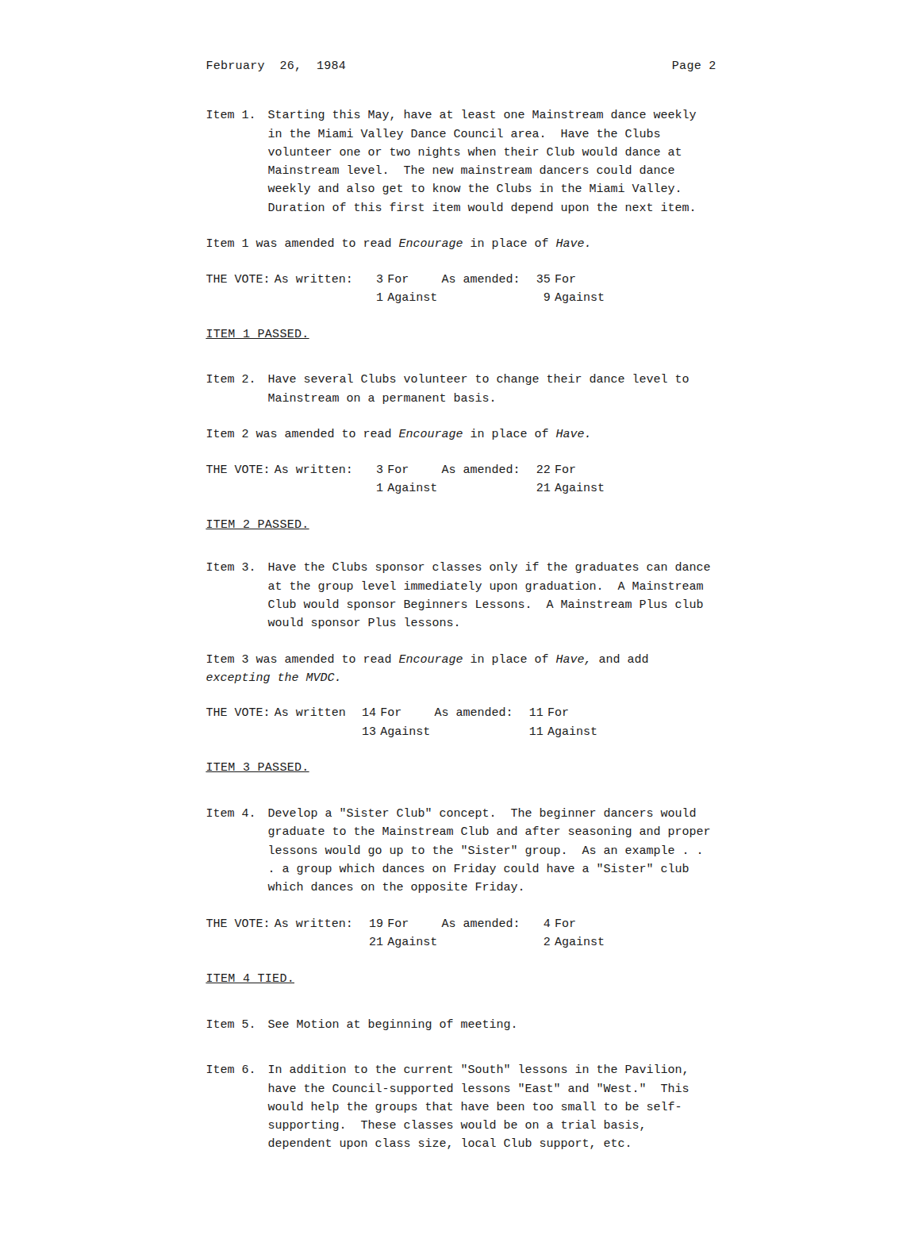February 26, 1984
Page 2
Item 1.
Starting this May, have at least one Mainstream dance weekly in the Miami Valley Dance Council area. Have the Clubs volunteer one or two nights when their Club would dance at Mainstream level. The new mainstream dancers could dance weekly and also get to know the Clubs in the Miami Valley. Duration of this first item would depend upon the next item.
Item 1 was amended to read Encourage in place of Have.
| THE VOTE: | As written: | 3 | For | As amended: | 35 | For |
| | | 1 | Against | | 9 | Against |
ITEM 1 PASSED.
Item 2.
Have several Clubs volunteer to change their dance level to Mainstream on a permanent basis.
Item 2 was amended to read Encourage in place of Have.
| THE VOTE: | As written: | 3 | For | As amended: | 22 | For |
| | | 1 | Against | | 21 | Against |
ITEM 2 PASSED.
Item 3.
Have the Clubs sponsor classes only if the graduates can dance at the group level immediately upon graduation. A Mainstream Club would sponsor Beginners Lessons. A Mainstream Plus club would sponsor Plus lessons.
Item 3 was amended to read Encourage in place of Have, and add excepting the MVDC.
| THE VOTE: | As written | 14 | For | As amended: | 11 | For |
| | | 13 | Against | | 11 | Against |
ITEM 3 PASSED.
Item 4.
Develop a "Sister Club" concept. The beginner dancers would graduate to the Mainstream Club and after seasoning and proper lessons would go up to the "Sister" group. As an example . . . a group which dances on Friday could have a "Sister" club which dances on the opposite Friday.
| THE VOTE: | As written: | 19 | For | As amended: | 4 | For |
| | | 21 | Against | | 2 | Against |
ITEM 4 TIED.
Item 5.
See Motion at beginning of meeting.
Item 6.
In addition to the current "South" lessons in the Pavilion, have the Council-supported lessons "East" and "West." This would help the groups that have been too small to be self-supporting. These classes would be on a trial basis, dependent upon class size, local Club support, etc.